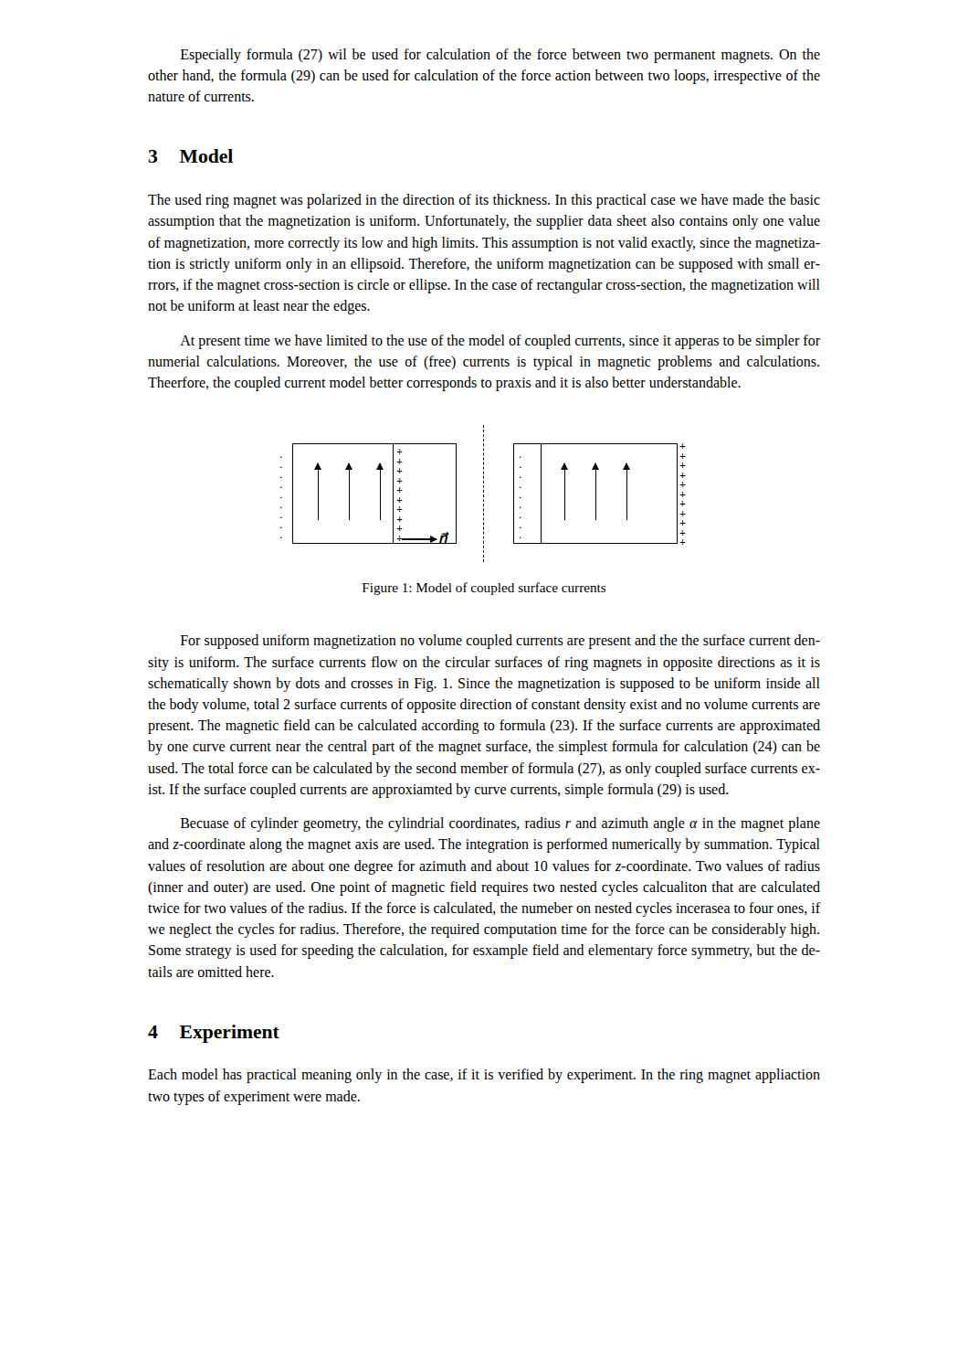Especially formula (27) wil be used for calculation of the force between two permanent magnets. On the other hand, the formula (29) can be used for calculation of the force action between two loops, irrespective of the nature of currents.
3 Model
The used ring magnet was polarized in the direction of its thickness. In this practical case we have made the basic assumption that the magnetization is uniform. Unfortunately, the supplier data sheet also contains only one value of magnetization, more correctly its low and high limits. This assumption is not valid exactly, since the magnetization is strictly uniform only in an ellipsoid. Therefore, the uniform magnetization can be supposed with small errrors, if the magnet cross-section is circle or ellipse. In the case of rectangular cross-section, the magnetization will not be uniform at least near the edges.
At present time we have limited to the use of the model of coupled currents, since it apperas to be simpler for numerial calculations. Moreover, the use of (free) currents is typical in magnetic problems and calculations. Theerfore, the coupled current model better corresponds to praxis and it is also better understandable.
.
.
.
.
.
.
.
.
.
+
+
+
+
+
+
+
+
+
+
n⃗
.
.
.
.
.
.
.
.
.
+
+
+
+
+
+
+
+
+
+
+
Figure 1: Model of coupled surface currents
For supposed uniform magnetization no volume coupled currents are present and the the surface current density is uniform. The surface currents flow on the circular surfaces of ring magnets in opposite directions as it is schematically shown by dots and crosses in Fig. 1. Since the magnetization is supposed to be uniform inside all the body volume, total 2 surface currents of opposite direction of constant density exist and no volume currents are present. The magnetic field can be calculated according to formula (23). If the surface currents are approximated by one curve current near the central part of the magnet surface, the simplest formula for calculation (24) can be used. The total force can be calculated by the second member of formula (27), as only coupled surface currents exist. If the surface coupled currents are approxiamted by curve currents, simple formula (29) is used.
Becuase of cylinder geometry, the cylindrial coordinates, radius r and azimuth angle α in the magnet plane and z-coordinate along the magnet axis are used. The integration is performed numerically by summation. Typical values of resolution are about one degree for azimuth and about 10 values for z-coordinate. Two values of radius (inner and outer) are used. One point of magnetic field requires two nested cycles calcualiton that are calculated twice for two values of the radius. If the force is calculated, the numeber on nested cycles incerasea to four ones, if we neglect the cycles for radius. Therefore, the required computation time for the force can be considerably high. Some strategy is used for speeding the calculation, for esxample field and elementary force symmetry, but the details are omitted here.
4 Experiment
Each model has practical meaning only in the case, if it is verified by experiment. In the ring magnet appliaction two types of experiment were made.